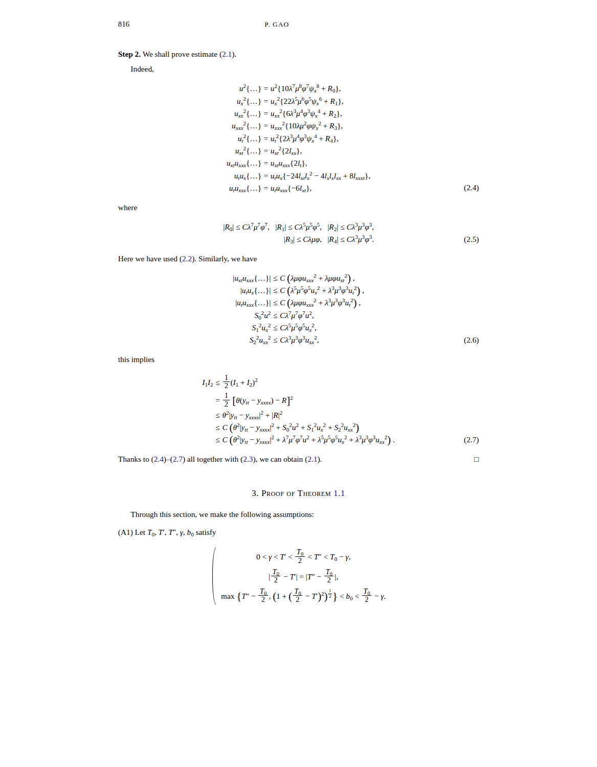816 P. Gao
Step 2. We shall prove estimate (2.1).
Indeed,
u2{…} = u2{10λ7μ8φ7ψx8 + R0},
ux2{…} = ux2{22λ5μ6φ5ψx6 + R1},
uxx2{…} = uxx2{6λ3μ4φ3ψx4 + R2},
uxxx2{…} = uxxx2{10λμ2φψx2 + R3},
ut2{…} = ut2{2λ3μ4φ3ψx4 + R4},
uxt2{…} = uxt2{2lxx},
uxtuxxx{…} = uxtuxxx{2lt},
utux{…} = utux{−24lxtlx2 − 4lxlxlxx + 8lxxxt},
utuxxx{…} = utuxxx{−6lxt},
(2.4)
where
|R0| ≤ Cλ7μ7φ7, |R1| ≤ Cλ5μ5φ5, |R2| ≤ Cλ3μ3φ3,
|R3| ≤ Cλμφ, |R4| ≤ Cλ3μ3φ3.
(2.5)
Here we have used (2.2). Similarly, we have
|uxtuxxx{…}| ≤ C (λμφuxxx2 + λμφuxt2) ,
|utux{…}| ≤ C (λ5μ5φ5ux2 + λ3μ3φ3ut2) ,
|utuxxx{…}| ≤ C (λμφuxxx2 + λ3μ3φ3ut2) ,
S02u2 ≤ Cλ7μ7φ7u2,
S12ux2 ≤ Cλ5μ5φ5ux2,
S22uxx2 ≤ Cλ3μ3φ3uxx2,
(2.6)
this implies
I1I2 ≤ 12(I1 + I2)2
= 12 [θ(ytt − yxxxx) − R]2
≤ θ2|ytt − yxxxx|2 + |R|2
≤ C (θ2|ytt − yxxxx|2 + S02u2 + S12ux2 + S22uxx2)
≤ C (θ2|ytt − yxxxx|2 + λ7μ7φ7u2 + λ5μ5φ5ux2 + λ3μ3φ3uxx2) .
(2.7)
Thanks to (2.4)–(2.7) all together with (2.3), we can obtain (2.1). □
3. Proof of Theorem 1.1
Through this section, we make the following assumptions:
(A1) Let T0, T′, T″, γ, b0 satisfy
0 < γ < T′ < T02 < T″ < T0 − γ, |T02 − T′| = |T″ − T02|, max {T″ − T02, (1 + (T02 − T′)2)12} < b0 < T02 − γ.